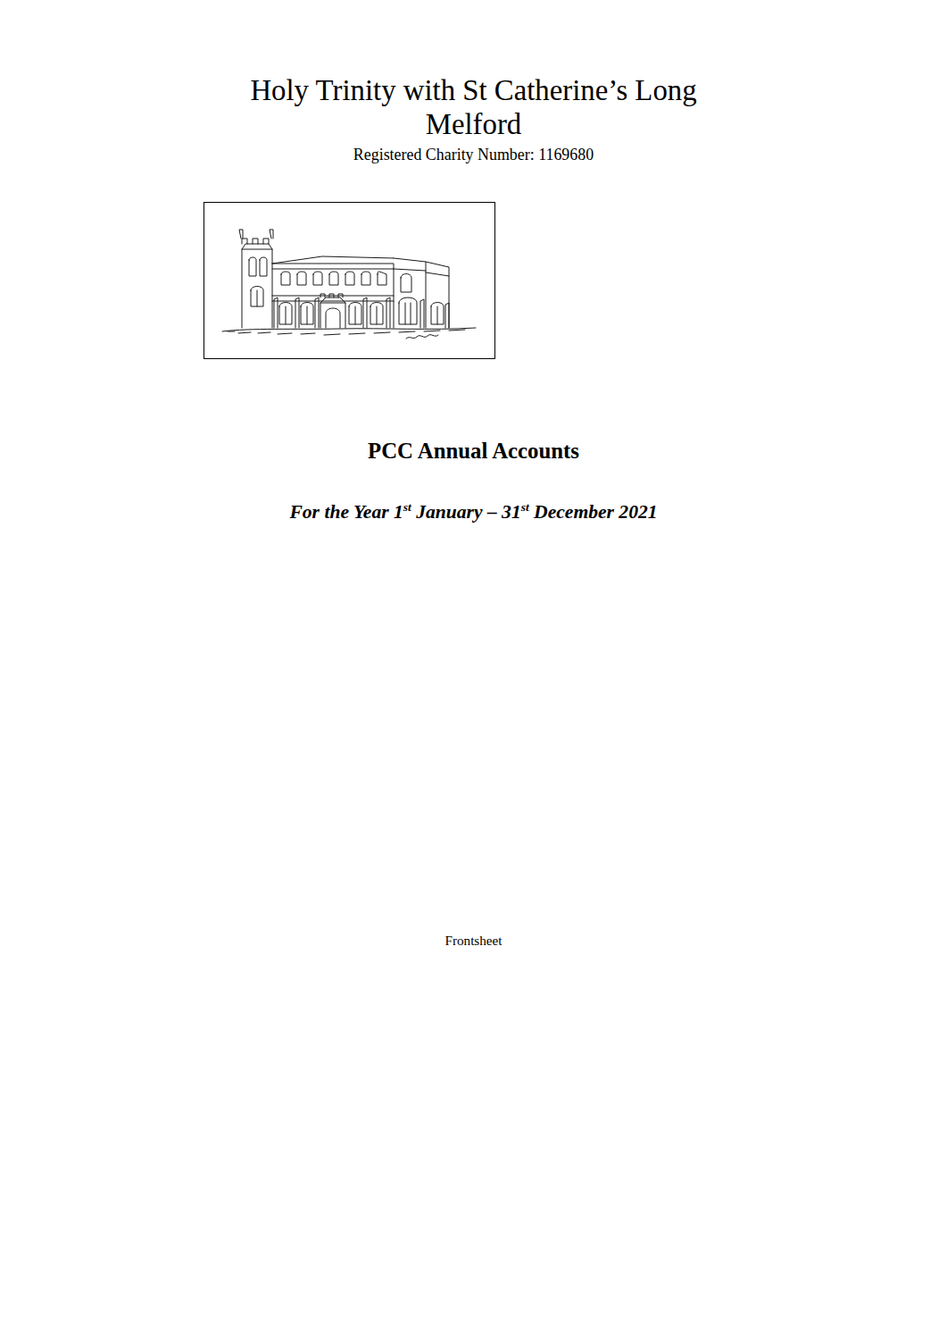Holy Trinity with St Catherine’s Long Melford
Registered Charity Number: 1169680
PCC Annual Accounts
For the Year 1st January – 31st December 2021
Frontsheet